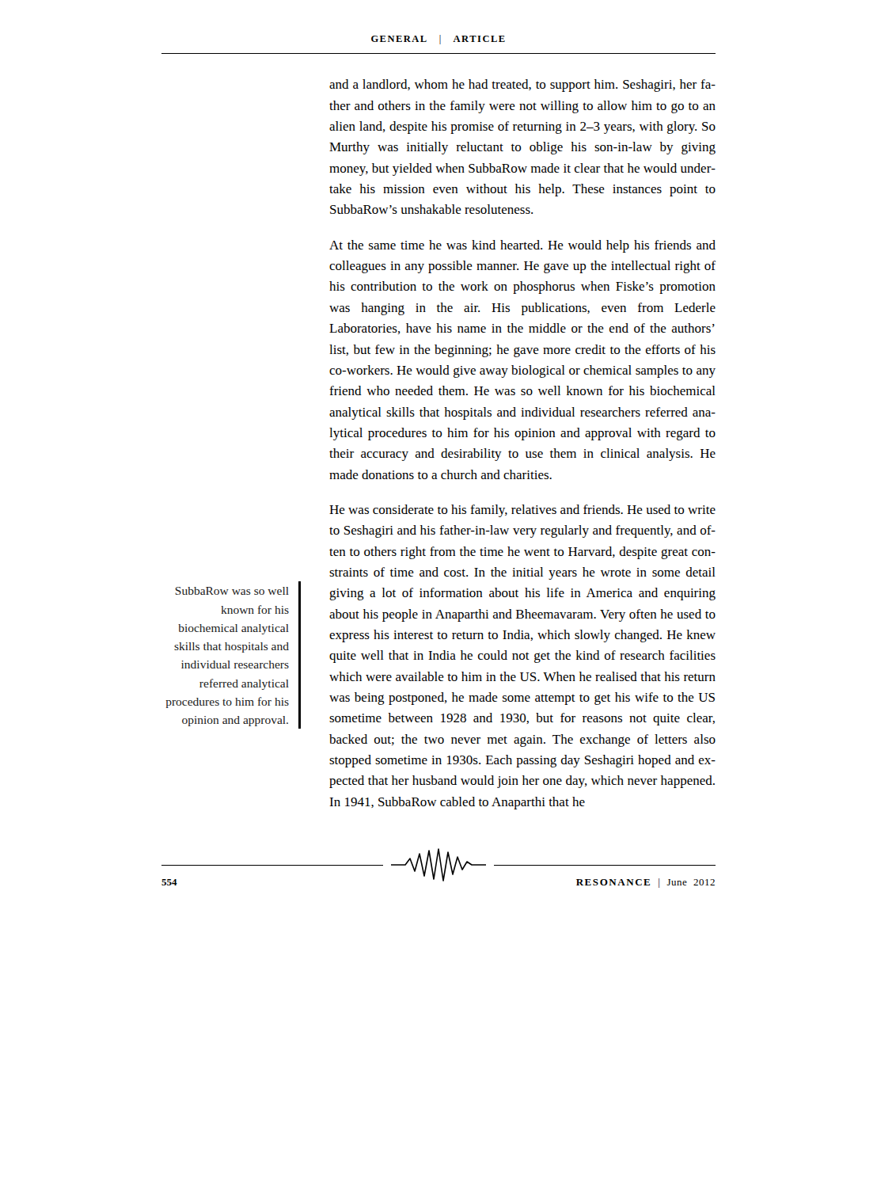GENERAL | ARTICLE
SubbaRow was so well known for his biochemical analytical skills that hospitals and individual researchers referred analytical procedures to him for his opinion and approval.
and a landlord, whom he had treated, to support him. Seshagiri, her father and others in the family were not willing to allow him to go to an alien land, despite his promise of returning in 2–3 years, with glory. So Murthy was initially reluctant to oblige his son-in-law by giving money, but yielded when SubbaRow made it clear that he would undertake his mission even without his help. These instances point to SubbaRow’s unshakable resoluteness.
At the same time he was kind hearted. He would help his friends and colleagues in any possible manner. He gave up the intellectual right of his contribution to the work on phosphorus when Fiske’s promotion was hanging in the air. His publications, even from Lederle Laboratories, have his name in the middle or the end of the authors’ list, but few in the beginning; he gave more credit to the efforts of his co-workers. He would give away biological or chemical samples to any friend who needed them. He was so well known for his biochemical analytical skills that hospitals and individual researchers referred analytical procedures to him for his opinion and approval with regard to their accuracy and desirability to use them in clinical analysis. He made donations to a church and charities.
He was considerate to his family, relatives and friends. He used to write to Seshagiri and his father-in-law very regularly and frequently, and often to others right from the time he went to Harvard, despite great constraints of time and cost. In the initial years he wrote in some detail giving a lot of information about his life in America and enquiring about his people in Anaparthi and Bheemavaram. Very often he used to express his interest to return to India, which slowly changed. He knew quite well that in India he could not get the kind of research facilities which were available to him in the US. When he realised that his return was being postponed, he made some attempt to get his wife to the US sometime between 1928 and 1930, but for reasons not quite clear, backed out; the two never met again. The exchange of letters also stopped sometime in 1930s. Each passing day Seshagiri hoped and expected that her husband would join her one day, which never happened. In 1941, SubbaRow cabled to Anaparthi that he
554
RESONANCE|June 2012